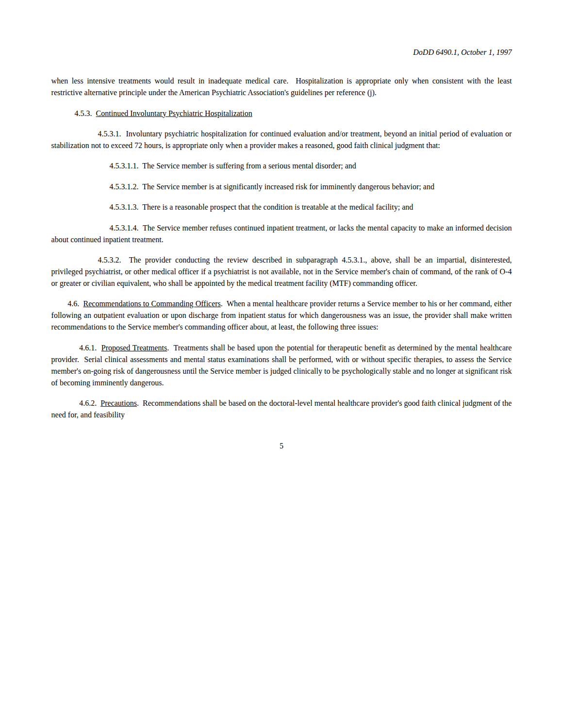DoDD 6490.1, October 1, 1997
when less intensive treatments would result in inadequate medical care. Hospitalization is appropriate only when consistent with the least restrictive alternative principle under the American Psychiatric Association's guidelines per reference (j).
4.5.3. Continued Involuntary Psychiatric Hospitalization
4.5.3.1. Involuntary psychiatric hospitalization for continued evaluation and/or treatment, beyond an initial period of evaluation or stabilization not to exceed 72 hours, is appropriate only when a provider makes a reasoned, good faith clinical judgment that:
4.5.3.1.1. The Service member is suffering from a serious mental disorder; and
4.5.3.1.2. The Service member is at significantly increased risk for imminently dangerous behavior; and
4.5.3.1.3. There is a reasonable prospect that the condition is treatable at the medical facility; and
4.5.3.1.4. The Service member refuses continued inpatient treatment, or lacks the mental capacity to make an informed decision about continued inpatient treatment.
4.5.3.2. The provider conducting the review described in subparagraph 4.5.3.1., above, shall be an impartial, disinterested, privileged psychiatrist, or other medical officer if a psychiatrist is not available, not in the Service member's chain of command, of the rank of O-4 or greater or civilian equivalent, who shall be appointed by the medical treatment facility (MTF) commanding officer.
4.6. Recommendations to Commanding Officers. When a mental healthcare provider returns a Service member to his or her command, either following an outpatient evaluation or upon discharge from inpatient status for which dangerousness was an issue, the provider shall make written recommendations to the Service member's commanding officer about, at least, the following three issues:
4.6.1. Proposed Treatments. Treatments shall be based upon the potential for therapeutic benefit as determined by the mental healthcare provider. Serial clinical assessments and mental status examinations shall be performed, with or without specific therapies, to assess the Service member's on-going risk of dangerousness until the Service member is judged clinically to be psychologically stable and no longer at significant risk of becoming imminently dangerous.
4.6.2. Precautions. Recommendations shall be based on the doctoral-level mental healthcare provider's good faith clinical judgment of the need for, and feasibility
5